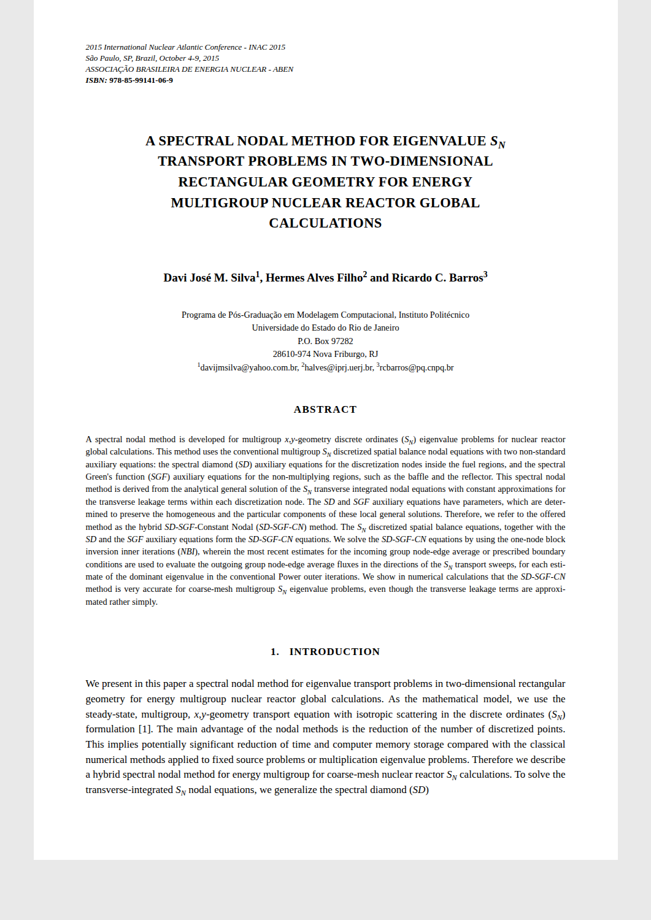2015 International Nuclear Atlantic Conference - INAC 2015
São Paulo, SP, Brazil, October 4-9, 2015
ASSOCIAÇÃO BRASILEIRA DE ENERGIA NUCLEAR - ABEN
ISBN: 978-85-99141-06-9
A Spectral Nodal Method for Eigenvalue SN
Transport Problems in Two-Dimensional
Rectangular Geometry for Energy
Multigroup Nuclear Reactor Global
Calculations
Davi José M. Silva1, Hermes Alves Filho2 and Ricardo C. Barros3
Programa de Pós-Graduação em Modelagem Computacional, Instituto Politécnico
Universidade do Estado do Rio de Janeiro
P.O. Box 97282
28610-974 Nova Friburgo, RJ
1davijmsilva@yahoo.com.br, 2halves@iprj.uerj.br, 3rcbarros@pq.cnpq.br
ABSTRACT
A spectral nodal method is developed for multigroup x,y-geometry discrete ordinates (SN) eigenvalue problems for nuclear reactor global calculations. This method uses the conventional multigroup SN discretized spatial balance nodal equations with two non-standard auxiliary equations: the spectral diamond (SD) auxiliary equations for the discretization nodes inside the fuel regions, and the spectral Green's function (SGF) auxiliary equations for the non-multiplying regions, such as the baffle and the reflector. This spectral nodal method is derived from the analytical general solution of the SN transverse integrated nodal equations with constant approximations for the transverse leakage terms within each discretization node. The SD and SGF auxiliary equations have parameters, which are determined to preserve the homogeneous and the particular components of these local general solutions. Therefore, we refer to the offered method as the hybrid SD-SGF-Constant Nodal (SD-SGF-CN) method. The SN discretized spatial balance equations, together with the SD and the SGF auxiliary equations form the SD-SGF-CN equations. We solve the SD-SGF-CN equations by using the one-node block inversion inner iterations (NBI), wherein the most recent estimates for the incoming group node-edge average or prescribed boundary conditions are used to evaluate the outgoing group node-edge average fluxes in the directions of the SN transport sweeps, for each estimate of the dominant eigenvalue in the conventional Power outer iterations. We show in numerical calculations that the SD-SGF-CN method is very accurate for coarse-mesh multigroup SN eigenvalue problems, even though the transverse leakage terms are approximated rather simply.
1. INTRODUCTION
We present in this paper a spectral nodal method for eigenvalue transport problems in two-dimensional rectangular geometry for energy multigroup nuclear reactor global calculations. As the mathematical model, we use the steady-state, multigroup, x,y-geometry transport equation with isotropic scattering in the discrete ordinates (SN) formulation [1]. The main advantage of the nodal methods is the reduction of the number of discretized points. This implies potentially significant reduction of time and computer memory storage compared with the classical numerical methods applied to fixed source problems or multiplication eigenvalue problems. Therefore we describe a hybrid spectral nodal method for energy multigroup for coarse-mesh nuclear reactor SN calculations. To solve the transverse-integrated SN nodal equations, we generalize the spectral diamond (SD)